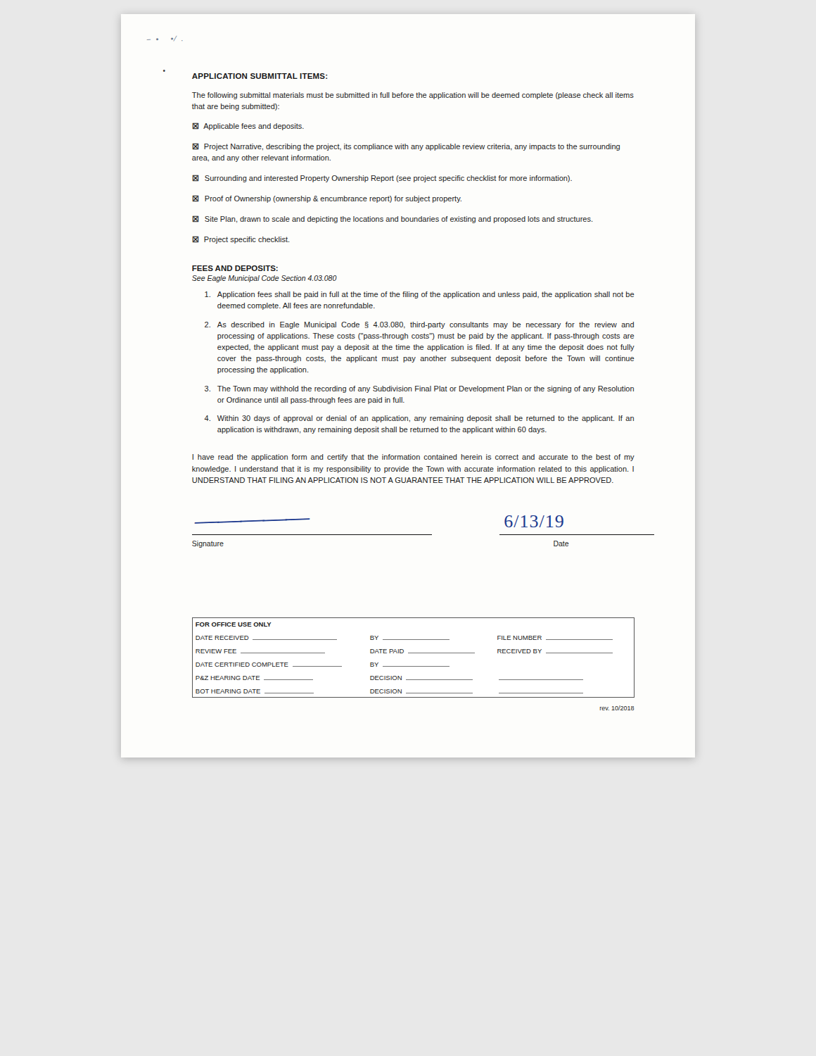− • •⁄ .
•
APPLICATION SUBMITTAL ITEMS:
The following submittal materials must be submitted in full before the application will be deemed complete (please check all items that are being submitted):
☒ Applicable fees and deposits.
☒ Project Narrative, describing the project, its compliance with any applicable review criteria, any impacts to the surrounding area, and any other relevant information.
☒ Surrounding and interested Property Ownership Report (see project specific checklist for more information).
☒ Proof of Ownership (ownership & encumbrance report) for subject property.
☒ Site Plan, drawn to scale and depicting the locations and boundaries of existing and proposed lots and structures.
☒ Project specific checklist.
FEES AND DEPOSITS:
See Eagle Municipal Code Section 4.03.080
Application fees shall be paid in full at the time of the filing of the application and unless paid, the application shall not be deemed complete. All fees are nonrefundable.
As described in Eagle Municipal Code § 4.03.080, third-party consultants may be necessary for the review and processing of applications. These costs ("pass-through costs") must be paid by the applicant. If pass-through costs are expected, the applicant must pay a deposit at the time the application is filed. If at any time the deposit does not fully cover the pass-through costs, the applicant must pay another subsequent deposit before the Town will continue processing the application.
The Town may withhold the recording of any Subdivision Final Plat or Development Plan or the signing of any Resolution or Ordinance until all pass-through fees are paid in full.
Within 30 days of approval or denial of an application, any remaining deposit shall be returned to the applicant. If an application is withdrawn, any remaining deposit shall be returned to the applicant within 60 days.
I have read the application form and certify that the information contained herein is correct and accurate to the best of my knowledge. I understand that it is my responsibility to provide the Town with accurate information related to this application. I UNDERSTAND THAT FILING AN APPLICATION IS NOT A GUARANTEE THAT THE APPLICATION WILL BE APPROVED.
—————
Signature
6/13/19
Date
| FOR OFFICE USE ONLY |
| DATE RECEIVED | BY | FILE NUMBER |
| REVIEW FEE | DATE PAID | RECEIVED BY |
| DATE CERTIFIED COMPLETE | BY | |
| P&Z HEARING DATE | DECISION | |
| BOT HEARING DATE | DECISION | |
rev. 10/2018